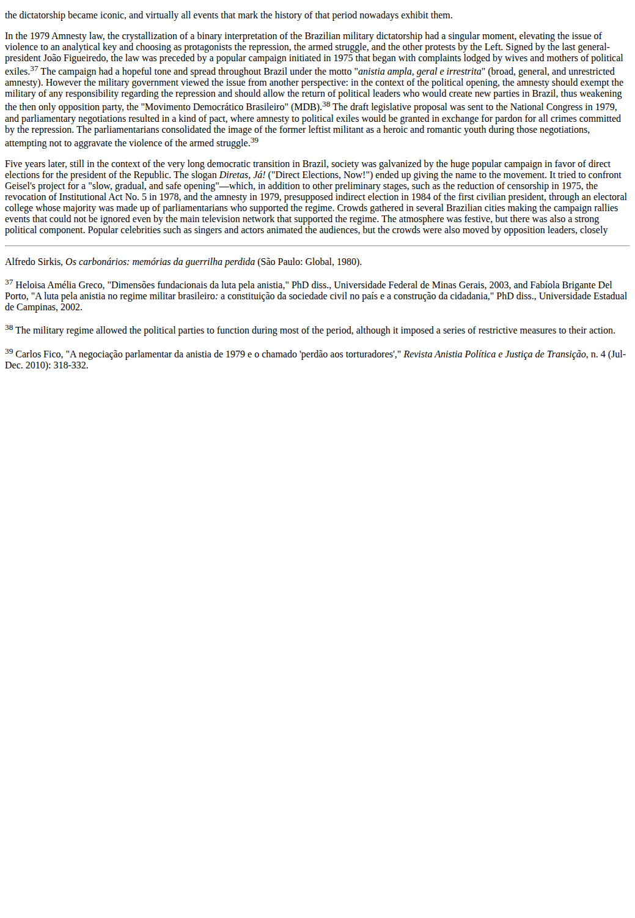the dictatorship became iconic, and virtually all events that mark the history of that period nowadays exhibit them.
In the 1979 Amnesty law, the crystallization of a binary interpretation of the Brazilian military dictatorship had a singular moment, elevating the issue of violence to an analytical key and choosing as protagonists the repression, the armed struggle, and the other protests by the Left. Signed by the last general-president João Figueiredo, the law was preceded by a popular campaign initiated in 1975 that began with complaints lodged by wives and mothers of political exiles.37 The campaign had a hopeful tone and spread throughout Brazil under the motto "anistia ampla, geral e irrestrita" (broad, general, and unrestricted amnesty). However the military government viewed the issue from another perspective: in the context of the political opening, the amnesty should exempt the military of any responsibility regarding the repression and should allow the return of political leaders who would create new parties in Brazil, thus weakening the then only opposition party, the "Movimento Democrático Brasileiro" (MDB).38 The draft legislative proposal was sent to the National Congress in 1979, and parliamentary negotiations resulted in a kind of pact, where amnesty to political exiles would be granted in exchange for pardon for all crimes committed by the repression. The parliamentarians consolidated the image of the former leftist militant as a heroic and romantic youth during those negotiations, attempting not to aggravate the violence of the armed struggle.39
Five years later, still in the context of the very long democratic transition in Brazil, society was galvanized by the huge popular campaign in favor of direct elections for the president of the Republic. The slogan Diretas, Já! ("Direct Elections, Now!") ended up giving the name to the movement. It tried to confront Geisel's project for a "slow, gradual, and safe opening"—which, in addition to other preliminary stages, such as the reduction of censorship in 1975, the revocation of Institutional Act No. 5 in 1978, and the amnesty in 1979, presupposed indirect election in 1984 of the first civilian president, through an electoral college whose majority was made up of parliamentarians who supported the regime. Crowds gathered in several Brazilian cities making the campaign rallies events that could not be ignored even by the main television network that supported the regime. The atmosphere was festive, but there was also a strong political component. Popular celebrities such as singers and actors animated the audiences, but the crowds were also moved by opposition leaders, closely
Alfredo Sirkis, Os carbonários: memórias da guerrilha perdida (São Paulo: Global, 1980).
37 Heloisa Amélia Greco, "Dimensões fundacionais da luta pela anistia," PhD diss., Universidade Federal de Minas Gerais, 2003, and Fabíola Brigante Del Porto, "A luta pela anistia no regime militar brasileiro: a constituição da sociedade civil no país e a construção da cidadania," PhD diss., Universidade Estadual de Campinas, 2002.
38 The military regime allowed the political parties to function during most of the period, although it imposed a series of restrictive measures to their action.
39 Carlos Fico, "A negociação parlamentar da anistia de 1979 e o chamado 'perdão aos torturadores'," Revista Anistia Política e Justiça de Transição, n. 4 (Jul-Dec. 2010): 318-332.